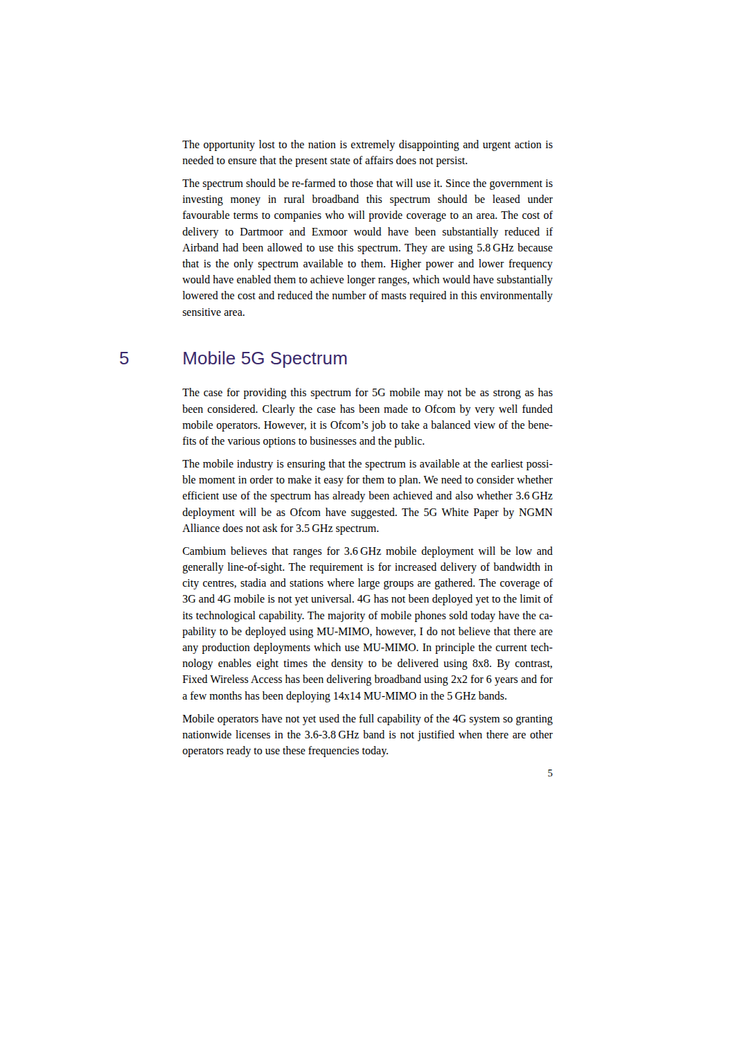The opportunity lost to the nation is extremely disappointing and urgent action is needed to ensure that the present state of affairs does not persist.
The spectrum should be re-farmed to those that will use it. Since the government is investing money in rural broadband this spectrum should be leased under favourable terms to companies who will provide coverage to an area. The cost of delivery to Dartmoor and Exmoor would have been substantially reduced if Airband had been allowed to use this spectrum. They are using 5.8 GHz because that is the only spectrum available to them. Higher power and lower frequency would have enabled them to achieve longer ranges, which would have substantially lowered the cost and reduced the number of masts required in this environmentally sensitive area.
5 Mobile 5G Spectrum
The case for providing this spectrum for 5G mobile may not be as strong as has been considered. Clearly the case has been made to Ofcom by very well funded mobile operators. However, it is Ofcom’s job to take a balanced view of the benefits of the various options to businesses and the public.
The mobile industry is ensuring that the spectrum is available at the earliest possible moment in order to make it easy for them to plan. We need to consider whether efficient use of the spectrum has already been achieved and also whether 3.6 GHz deployment will be as Ofcom have suggested. The 5G White Paper by NGMN Alliance does not ask for 3.5 GHz spectrum.
Cambium believes that ranges for 3.6 GHz mobile deployment will be low and generally line-of-sight. The requirement is for increased delivery of bandwidth in city centres, stadia and stations where large groups are gathered. The coverage of 3G and 4G mobile is not yet universal. 4G has not been deployed yet to the limit of its technological capability. The majority of mobile phones sold today have the capability to be deployed using MU-MIMO, however, I do not believe that there are any production deployments which use MU-MIMO. In principle the current technology enables eight times the density to be delivered using 8x8. By contrast, Fixed Wireless Access has been delivering broadband using 2x2 for 6 years and for a few months has been deploying 14x14 MU-MIMO in the 5 GHz bands.
Mobile operators have not yet used the full capability of the 4G system so granting nationwide licenses in the 3.6-3.8 GHz band is not justified when there are other operators ready to use these frequencies today.
5